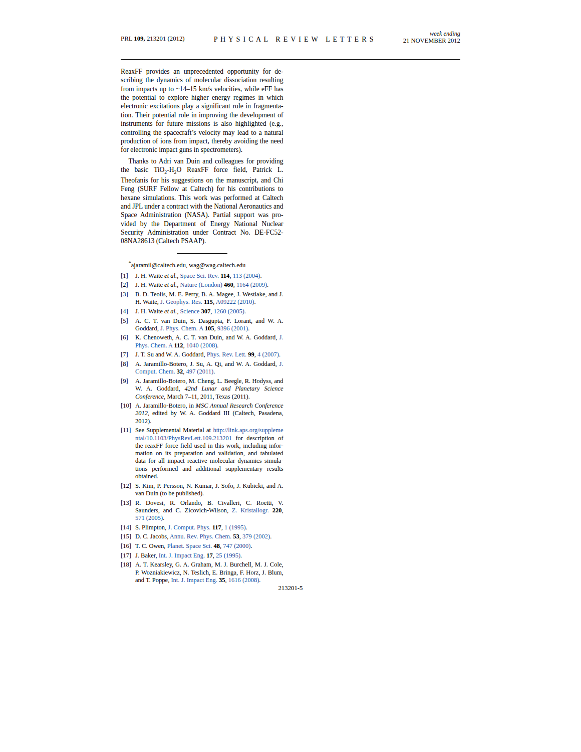PRL 109, 213201 (2012)
P H Y S I C A L R E V I E W L E T T E R S
week ending 21 NOVEMBER 2012
ReaxFF provides an unprecedented opportunity for describing the dynamics of molecular dissociation resulting from impacts up to ~14–15 km/s velocities, while eFF has the potential to explore higher energy regimes in which electronic excitations play a significant role in fragmentation. Their potential role in improving the development of instruments for future missions is also highlighted (e.g., controlling the spacecraft’s velocity may lead to a natural production of ions from impact, thereby avoiding the need for electronic impact guns in spectrometers).
Thanks to Adri van Duin and colleagues for providing the basic TiO2-H2O ReaxFF force field, Patrick L. Theofanis for his suggestions on the manuscript, and Chi Feng (SURF Fellow at Caltech) for his contributions to hexane simulations. This work was performed at Caltech and JPL under a contract with the National Aeronautics and Space Administration (NASA). Partial support was provided by the Department of Energy National Nuclear Security Administration under Contract No. DE-FC52-08NA28613 (Caltech PSAAP).
*ajaramil@caltech.edu, wag@wag.caltech.edu
[1] J. H. Waite et al., Space Sci. Rev. 114, 113 (2004).
[2] J. H. Waite et al., Nature (London) 460, 1164 (2009).
[3] B. D. Teolis, M. E. Perry, B. A. Magee, J. Westlake, and J. H. Waite, J. Geophys. Res. 115, A09222 (2010).
[4] J. H. Waite et al., Science 307, 1260 (2005).
[5] A. C. T. van Duin, S. Dasgupta, F. Lorant, and W. A. Goddard, J. Phys. Chem. A 105, 9396 (2001).
[6] K. Chenoweth, A. C. T. van Duin, and W. A. Goddard, J. Phys. Chem. A 112, 1040 (2008).
[7] J. T. Su and W. A. Goddard, Phys. Rev. Lett. 99, 4 (2007).
[8] A. Jaramillo-Botero, J. Su, A. Qi, and W. A. Goddard, J. Comput. Chem. 32, 497 (2011).
[9] A. Jaramillo-Botero, M. Cheng, L. Beegle, R. Hodyss, and W. A. Goddard, 42nd Lunar and Planetary Science Conference, March 7–11, 2011, Texas (2011).
[10] A. Jaramillo-Botero, in MSC Annual Research Conference 2012, edited by W. A. Goddard III (Caltech, Pasadena, 2012).
[11] See Supplemental Material at http://link.aps.org/supplemental/10.1103/PhysRevLett.109.213201 for description of the reaxFF force field used in this work, including information on its preparation and validation, and tabulated data for all impact reactive molecular dynamics simulations performed and additional supplementary results obtained.
[12] S. Kim, P. Persson, N. Kumar, J. Sofo, J. Kubicki, and A. van Duin (to be published).
[13] R. Dovesi, R. Orlando, B. Civalleri, C. Roetti, V. Saunders, and C. Zicovich-Wilson, Z. Kristallogr. 220, 571 (2005).
[14] S. Plimpton, J. Comput. Phys. 117, 1 (1995).
[15] D. C. Jacobs, Annu. Rev. Phys. Chem. 53, 379 (2002).
[16] T. C. Owen, Planet. Space Sci. 48, 747 (2000).
[17] J. Baker, Int. J. Impact Eng. 17, 25 (1995).
[18] A. T. Kearsley, G. A. Graham, M. J. Burchell, M. J. Cole, P. Wozniakiewicz, N. Teslich, E. Bringa, F. Horz, J. Blum, and T. Poppe, Int. J. Impact Eng. 35, 1616 (2008).
213201-5